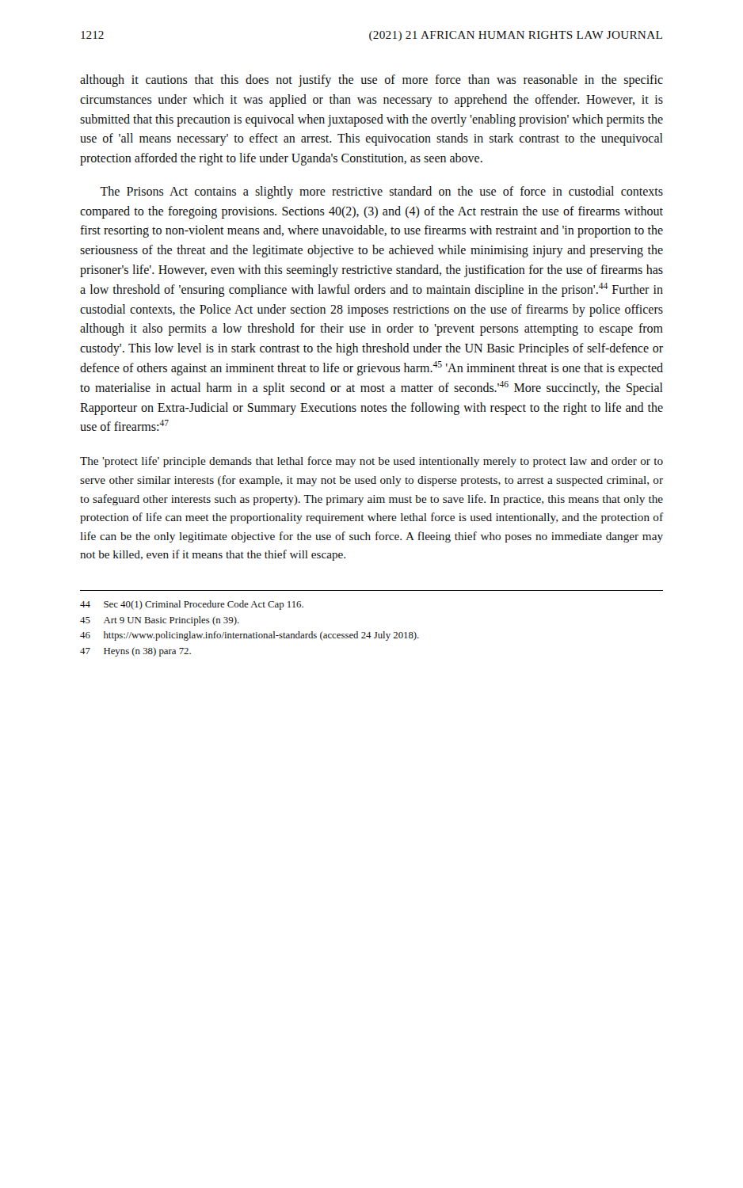1212 (2021) 21 African Human Rights Law Journal
although it cautions that this does not justify the use of more force than was reasonable in the specific circumstances under which it was applied or than was necessary to apprehend the offender. However, it is submitted that this precaution is equivocal when juxtaposed with the overtly 'enabling provision' which permits the use of 'all means necessary' to effect an arrest. This equivocation stands in stark contrast to the unequivocal protection afforded the right to life under Uganda's Constitution, as seen above.
The Prisons Act contains a slightly more restrictive standard on the use of force in custodial contexts compared to the foregoing provisions. Sections 40(2), (3) and (4) of the Act restrain the use of firearms without first resorting to non-violent means and, where unavoidable, to use firearms with restraint and 'in proportion to the seriousness of the threat and the legitimate objective to be achieved while minimising injury and preserving the prisoner's life'. However, even with this seemingly restrictive standard, the justification for the use of firearms has a low threshold of 'ensuring compliance with lawful orders and to maintain discipline in the prison'.44 Further in custodial contexts, the Police Act under section 28 imposes restrictions on the use of firearms by police officers although it also permits a low threshold for their use in order to 'prevent persons attempting to escape from custody'. This low level is in stark contrast to the high threshold under the UN Basic Principles of self-defence or defence of others against an imminent threat to life or grievous harm.45 'An imminent threat is one that is expected to materialise in actual harm in a split second or at most a matter of seconds.'46 More succinctly, the Special Rapporteur on Extra-Judicial or Summary Executions notes the following with respect to the right to life and the use of firearms:47
The 'protect life' principle demands that lethal force may not be used intentionally merely to protect law and order or to serve other similar interests (for example, it may not be used only to disperse protests, to arrest a suspected criminal, or to safeguard other interests such as property). The primary aim must be to save life. In practice, this means that only the protection of life can meet the proportionality requirement where lethal force is used intentionally, and the protection of life can be the only legitimate objective for the use of such force. A fleeing thief who poses no immediate danger may not be killed, even if it means that the thief will escape.
44 Sec 40(1) Criminal Procedure Code Act Cap 116.
45 Art 9 UN Basic Principles (n 39).
46 https://www.policinglaw.info/international-standards (accessed 24 July 2018).
47 Heyns (n 38) para 72.